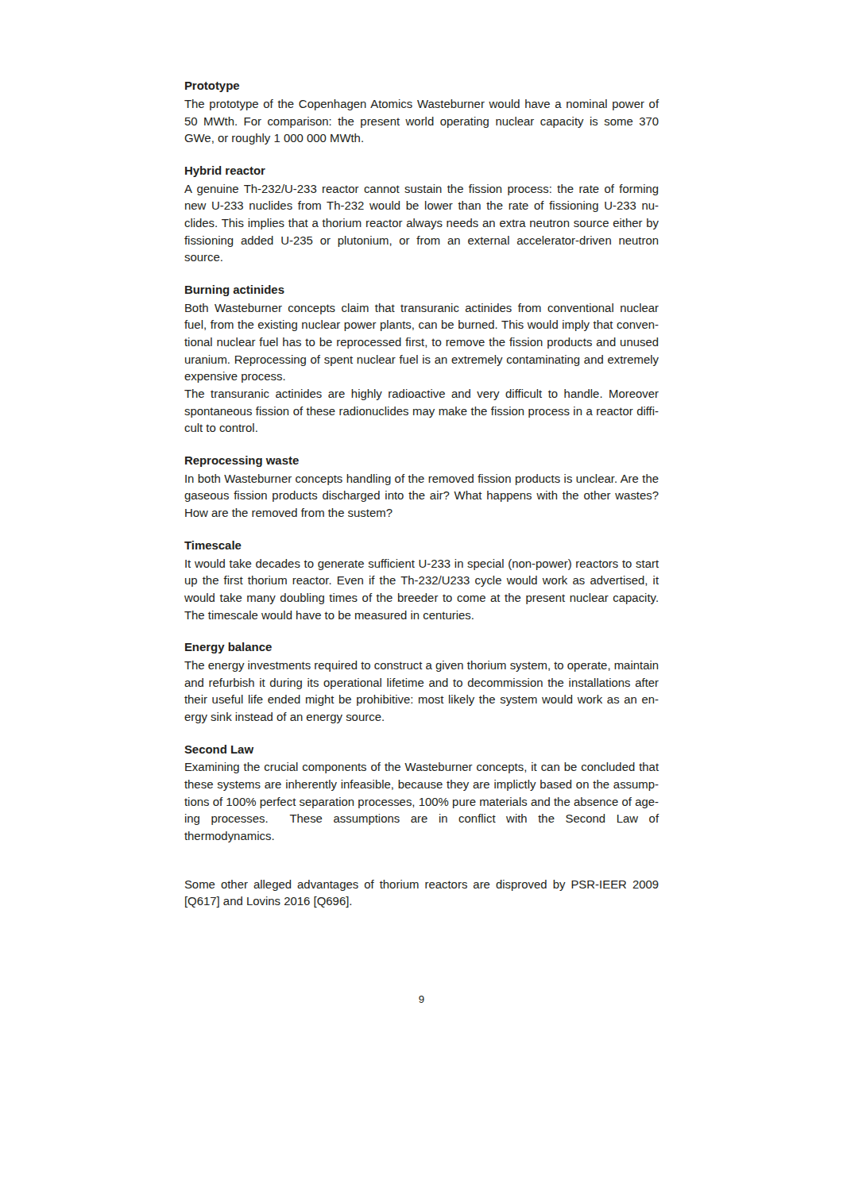Prototype
The prototype of the Copenhagen Atomics Wasteburner would have a nominal power of 50 MWth. For comparison: the present world operating nuclear capacity is some 370 GWe, or roughly 1 000 000 MWth.
Hybrid reactor
A genuine Th-232/U-233 reactor cannot sustain the fission process: the rate of forming new U-233 nuclides from Th-232 would be lower than the rate of fissioning U-233 nuclides. This implies that a thorium reactor always needs an extra neutron source either by fissioning added U-235 or plutonium, or from an external accelerator-driven neutron source.
Burning actinides
Both Wasteburner concepts claim that transuranic actinides from conventional nuclear fuel, from the existing nuclear power plants, can be burned. This would imply that conventional nuclear fuel has to be reprocessed first, to remove the fission products and unused uranium. Reprocessing of spent nuclear fuel is an extremely contaminating and extremely expensive process.
The transuranic actinides are highly radioactive and very difficult to handle. Moreover spontaneous fission of these radionuclides may make the fission process in a reactor difficult to control.
Reprocessing waste
In both Wasteburner concepts handling of the removed fission products is unclear. Are the gaseous fission products discharged into the air? What happens with the other wastes? How are the removed from the sustem?
Timescale
It would take decades to generate sufficient U-233 in special (non-power) reactors to start up the first thorium reactor. Even if the Th-232/U233 cycle would work as advertised, it would take many doubling times of the breeder to come at the present nuclear capacity. The timescale would have to be measured in centuries.
Energy balance
The energy investments required to construct a given thorium system, to operate, maintain and refurbish it during its operational lifetime and to decommission the installations after their useful life ended might be prohibitive: most likely the system would work as an energy sink instead of an energy source.
Second Law
Examining the crucial components of the Wasteburner concepts, it can be concluded that these systems are inherently infeasible, because they are implictly based on the assumptions of 100% perfect separation processes, 100% pure materials and the absence of ageing processes. These assumptions are in conflict with the Second Law of thermodynamics.
Some other alleged advantages of thorium reactors are disproved by PSR-IEER 2009 [Q617] and Lovins 2016 [Q696].
9